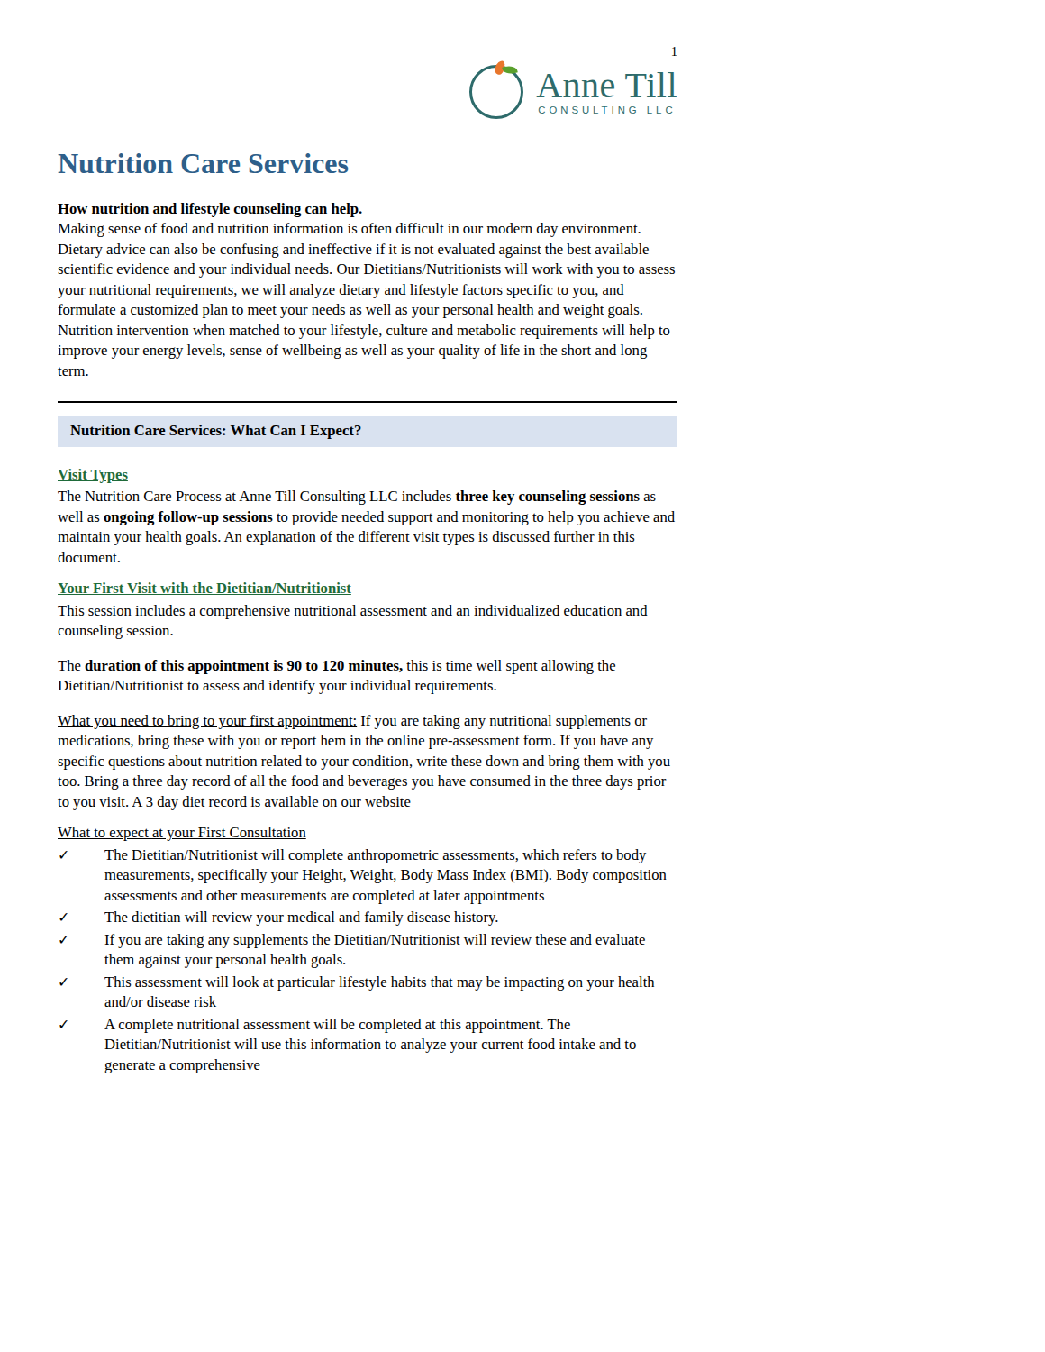1
Anne Till
CONSULTING LLC
Nutrition Care Services
How nutrition and lifestyle counseling can help.
Making sense of food and nutrition information is often difficult in our modern day environment. Dietary advice can also be confusing and ineffective if it is not evaluated against the best available scientific evidence and your individual needs. Our Dietitians/Nutritionists will work with you to assess your nutritional requirements, we will analyze dietary and lifestyle factors specific to you, and formulate a customized plan to meet your needs as well as your personal health and weight goals. Nutrition intervention when matched to your lifestyle, culture and metabolic requirements will help to improve your energy levels, sense of wellbeing as well as your quality of life in the short and long term.
Nutrition Care Services: What Can I Expect?
Visit Types
The Nutrition Care Process at Anne Till Consulting LLC includes three key counseling sessions as well as ongoing follow-up sessions to provide needed support and monitoring to help you achieve and maintain your health goals. An explanation of the different visit types is discussed further in this document.
Your First Visit with the Dietitian/Nutritionist
This session includes a comprehensive nutritional assessment and an individualized education and counseling session.
The duration of this appointment is 90 to 120 minutes, this is time well spent allowing the Dietitian/Nutritionist to assess and identify your individual requirements.
What you need to bring to your first appointment: If you are taking any nutritional supplements or medications, bring these with you or report hem in the online pre-assessment form. If you have any specific questions about nutrition related to your condition, write these down and bring them with you too. Bring a three day record of all the food and beverages you have consumed in the three days prior to you visit. A 3 day diet record is available on our website
What to expect at your First Consultation
The Dietitian/Nutritionist will complete anthropometric assessments, which refers to body measurements, specifically your Height, Weight, Body Mass Index (BMI). Body composition assessments and other measurements are completed at later appointments
The dietitian will review your medical and family disease history.
If you are taking any supplements the Dietitian/Nutritionist will review these and evaluate them against your personal health goals.
This assessment will look at particular lifestyle habits that may be impacting on your health and/or disease risk
A complete nutritional assessment will be completed at this appointment. The Dietitian/Nutritionist will use this information to analyze your current food intake and to generate a comprehensive